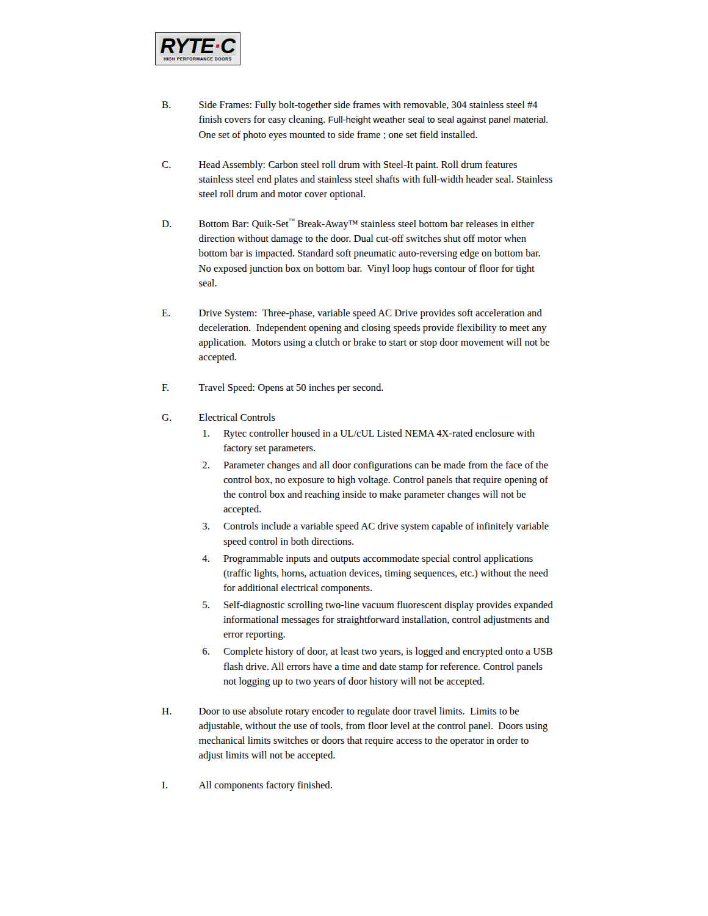RYTE·C HIGH PERFORMANCE DOORS
B. Side Frames: Fully bolt-together side frames with removable, 304 stainless steel #4 finish covers for easy cleaning. Full-height weather seal to seal against panel material. One set of photo eyes mounted to side frame ; one set field installed.
C. Head Assembly: Carbon steel roll drum with Steel-It paint. Roll drum features stainless steel end plates and stainless steel shafts with full-width header seal. Stainless steel roll drum and motor cover optional.
D. Bottom Bar: Quik-Set™ Break-Away™ stainless steel bottom bar releases in either direction without damage to the door. Dual cut-off switches shut off motor when bottom bar is impacted. Standard soft pneumatic auto-reversing edge on bottom bar. No exposed junction box on bottom bar. Vinyl loop hugs contour of floor for tight seal.
E. Drive System: Three-phase, variable speed AC Drive provides soft acceleration and deceleration. Independent opening and closing speeds provide flexibility to meet any application. Motors using a clutch or brake to start or stop door movement will not be accepted.
F. Travel Speed: Opens at 50 inches per second.
G. Electrical Controls
1. Rytec controller housed in a UL/cUL Listed NEMA 4X-rated enclosure with factory set parameters.
2. Parameter changes and all door configurations can be made from the face of the control box, no exposure to high voltage. Control panels that require opening of the control box and reaching inside to make parameter changes will not be accepted.
3. Controls include a variable speed AC drive system capable of infinitely variable speed control in both directions.
4. Programmable inputs and outputs accommodate special control applications (traffic lights, horns, actuation devices, timing sequences, etc.) without the need for additional electrical components.
5. Self-diagnostic scrolling two-line vacuum fluorescent display provides expanded informational messages for straightforward installation, control adjustments and error reporting.
6. Complete history of door, at least two years, is logged and encrypted onto a USB flash drive. All errors have a time and date stamp for reference. Control panels not logging up to two years of door history will not be accepted.
H. Door to use absolute rotary encoder to regulate door travel limits. Limits to be adjustable, without the use of tools, from floor level at the control panel. Doors using mechanical limits switches or doors that require access to the operator in order to adjust limits will not be accepted.
I. All components factory finished.